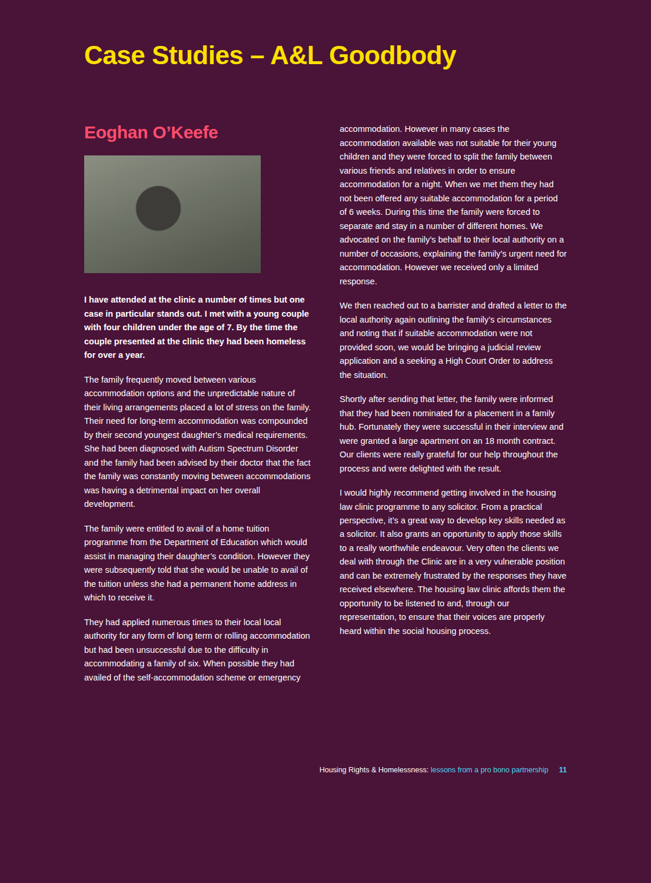Case Studies – A&L Goodbody
Eoghan O’Keefe
I have attended at the clinic a number of times but one case in particular stands out. I met with a young couple with four children under the age of 7. By the time the couple presented at the clinic they had been homeless for over a year.
The family frequently moved between various accommodation options and the unpredictable nature of their living arrangements placed a lot of stress on the family. Their need for long-term accommodation was compounded by their second youngest daughter’s medical requirements. She had been diagnosed with Autism Spectrum Disorder and the family had been advised by their doctor that the fact the family was constantly moving between accommodations was having a detrimental impact on her overall development.
The family were entitled to avail of a home tuition programme from the Department of Education which would assist in managing their daughter’s condition. However they were subsequently told that she would be unable to avail of the tuition unless she had a permanent home address in which to receive it.
They had applied numerous times to their local local authority for any form of long term or rolling accommodation but had been unsuccessful due to the difficulty in accommodating a family of six. When possible they had availed of the self-accommodation scheme or emergency
accommodation. However in many cases the accommodation available was not suitable for their young children and they were forced to split the family between various friends and relatives in order to ensure accommodation for a night. When we met them they had not been offered any suitable accommodation for a period of 6 weeks. During this time the family were forced to separate and stay in a number of different homes. We advocated on the family’s behalf to their local authority on a number of occasions, explaining the family’s urgent need for accommodation. However we received only a limited response.
We then reached out to a barrister and drafted a letter to the local authority again outlining the family’s circumstances and noting that if suitable accommodation were not provided soon, we would be bringing a judicial review application and a seeking a High Court Order to address the situation.
Shortly after sending that letter, the family were informed that they had been nominated for a placement in a family hub. Fortunately they were successful in their interview and were granted a large apartment on an 18 month contract. Our clients were really grateful for our help throughout the process and were delighted with the result.
I would highly recommend getting involved in the housing law clinic programme to any solicitor. From a practical perspective, it’s a great way to develop key skills needed as a solicitor. It also grants an opportunity to apply those skills to a really worthwhile endeavour. Very often the clients we deal with through the Clinic are in a very vulnerable position and can be extremely frustrated by the responses they have received elsewhere. The housing law clinic affords them the opportunity to be listened to and, through our representation, to ensure that their voices are properly heard within the social housing process.
Housing Rights & Homelessness: lessons from a pro bono partnership 11